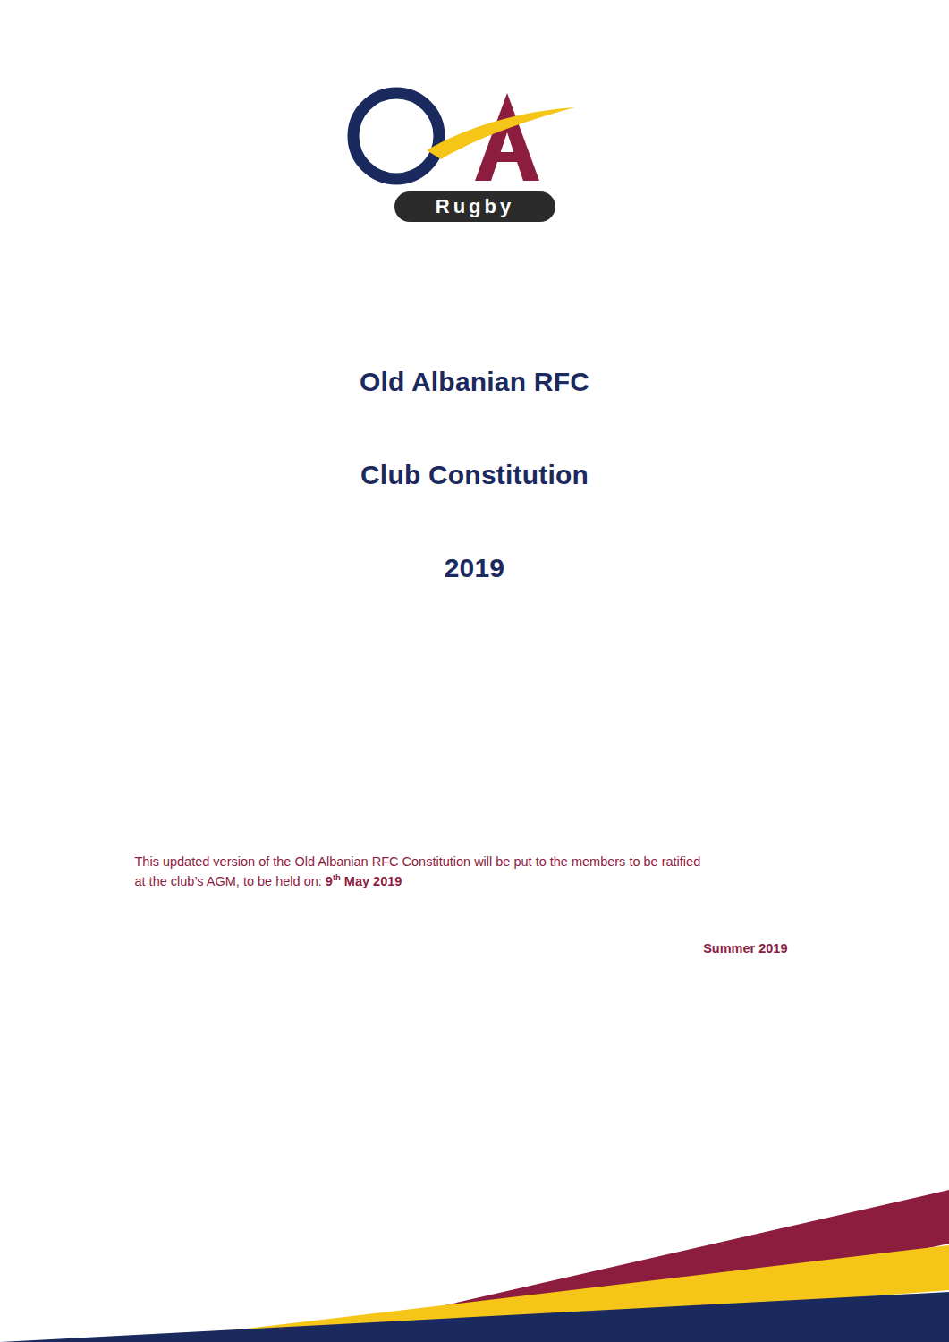Rugby
Old Albanian RFC
Club Constitution
2019
This updated version of the Old Albanian RFC Constitution will be put to the members to be ratified at the club’s AGM, to be held on: 9th May 2019
Summer 2019